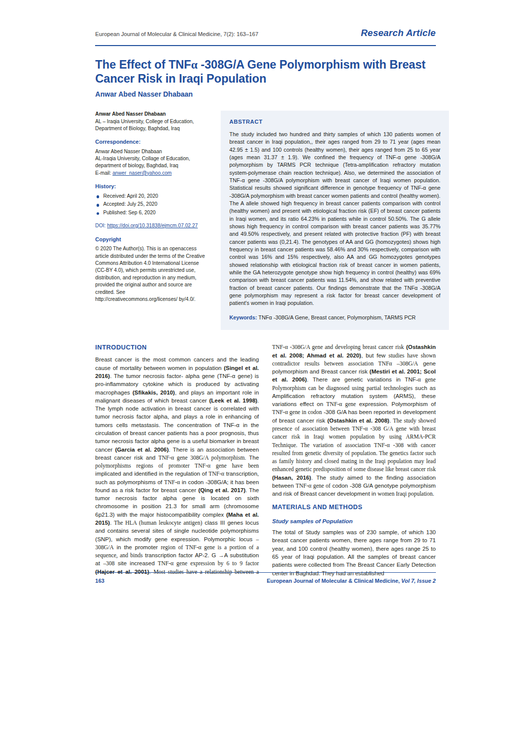European Journal of Molecular & Clinical Medicine, 7(2): 163–167
Research Article
The Effect of TNFα -308G/A Gene Polymorphism with Breast Cancer Risk in Iraqi Population
Anwar Abed Nasser Dhabaan
Anwar Abed Nasser Dhabaan
AL – Iraqia University, College of Education, Department of Biology, Baghdad, Iraq
Correspondence:
Anwar Abed Nasser Dhabaan
AL-Iraqia University, Collage of Education, department of biology, Baghdad, Iraq
E-mail: anwer_naser@yahoo.com
History:
Received: April 20, 2020
Accepted: July 25, 2020
Published: Sep 6, 2020
DOI: https://doi.org/10.31838/ejmcm.07.02.27
Copyright
© 2020 The Author(s). This is an openaccess article distributed under the terms of the Creative Commons Attribution 4.0 International License (CC-BY 4.0), which permits unrestricted use, distribution, and reproduction in any medium, provided the original author and source are credited. See http://creativecommons.org/licenses/ by/4.0/.
ABSTRACT
The study included two hundred and thirty samples of which 130 patients women of breast cancer in Iraqi population,, their ages ranged from 29 to 71 year (ages mean 42.95 ± 1.5) and 100 controls (healthy women), their ages ranged from 25 to 65 year (ages mean 31.37 ± 1.9). We confined the frequency of TNF-α gene -308G/A polymorphism by TARMS PCR technique (Tetra-amplification refractory mutation system-polymerase chain reaction technique). Also, we determined the association of TNF-α gene -308G/A polymorphism with breast cancer of Iraqi women population. Statistical results showed significant difference in genotype frequency of TNF-α gene -308G/A polymorphism with breast cancer women patients and control (healthy women). The A allele showed high frequency in breast cancer patients comparison with control (healthy women) and present with etiological fraction risk (EF) of breast cancer patients in Iraqi women, and its ratio 64.23% in patients while in control 50.50%. The G allele shows high frequency in control comparison with breast cancer patients was 35.77% and 49.50% respectively, and present related with protective fraction (PF) with breast cancer patients was (0,21.4). The genotypes of AA and GG (homozygotes) shows high frequency in breast cancer patients was 58.46% and 30% respectively, comparison with control was 16% and 15% respectively, also AA and GG homozygotes genotypes showed relationship with etiological fraction risk of breast cancer in women patients, while the GA heterozygote genotype show high frequency in control (healthy) was 69% comparison with breast cancer patients was 11.54%, and show related with preventive fraction of breast cancer patients. Our findings demonstrate that the TNFα -308G/A gene polymorphism may represent a risk factor for breast cancer development of patient's women in Iraqi population.
Keywords: TNFα -308G/A Gene, Breast cancer, Polymorphism, TARMS PCR
INTRODUCTION
Breast cancer is the most common cancers and the leading cause of mortality between women in population (Singel et al. 2016). The tumor necrosis factor- alpha gene (TNF-α gene) is pro-inflammatory cytokine which is produced by activating macrophages (Sfikakis, 2010), and plays an important role in malignant diseases of which breast cancer (Leek et al. 1998). The lymph node activation in breast cancer is correlated with tumor necrosis factor alpha, and plays a role in enhancing of tumors cells metastasis. The concentration of TNF-α in the circulation of breast cancer patients has a poor prognosis, thus tumor necrosis factor alpha gene is a useful biomarker in breast cancer (Garcia et al. 2006). There is an association between breast cancer risk and TNF-α gene 308G/A polymorphism. The polymorphisms regions of promoter TNF-α gene have been implicated and identified in the regulation of TNF-α transcription, such as polymorphisms of TNF-α in codon -308G/A; it has been found as a risk factor for breast cancer (Qing et al. 2017). The tumor necrosis factor alpha gene is located on sixth chromosome in position 21.3 for small arm (chromosome 6p21.3) with the major histocompatibility complex (Maha et al. 2015). The HLA (human leukocyte antigen) class III genes locus and contains several sites of single nucleotide polymorphisms (SNP), which modify gene expression. Polymorphic locus –308G/A in the promoter region of TNF-α gene is a portion of a sequence, and binds transcription factor AP-2. G →A substitution at –308 site increased TNF-α gene expression by 6 to 9 factor (Hajcer et al. 2001). Most studies have a relationship between a TNF-α -308G/A gene and developing breast cancer risk (Ostashkin et al. 2008; Ahmad et al. 2020), but few studies have shown contradictor results between association TNFα –308G/A gene polymorphism and Breast cancer risk (Mestiri et al. 2001; Scol et al. 2006). There are genetic variations in TNF-α gene Polymorphism can be diagnosed using partial technologies such as Amplification refractory mutation system (ARMS), these variations effect on TNF-α gene expression. Polymorphism of TNF-α gene in codon -308 G/A has been reported in development of breast cancer risk (Ostashkin et al. 2008). The study showed presence of association between TNF-α -308 G/A gene with breast cancer risk in Iraqi women population by using ARMA-PCR Technique. The variation of association TNF-α -308 with cancer resulted from genetic diversity of population. The genetics factor such as family history and closed mating in the Iraqi population may lead enhanced genetic predisposition of some disease like breast cancer risk (Hasan, 2016). The study aimed to the finding association between TNF-α gene of codon -308 G/A genotype polymorphism and risk of Breast cancer development in women Iraqi population.
MATERIALS AND METHODS
Study samples of Population
The total of Study samples was of 230 sample, of which 130 breast cancer patients women, there ages range from 29 to 71 year, and 100 control (healthy women), there ages range 25 to 65 year of Iraqi population. All the samples of breast cancer patients were collected from The Breast Cancer Early Detection center in Baghdad. They had an established
163
European Journal of Molecular & Clinical Medicine, Vol 7, Issue 2